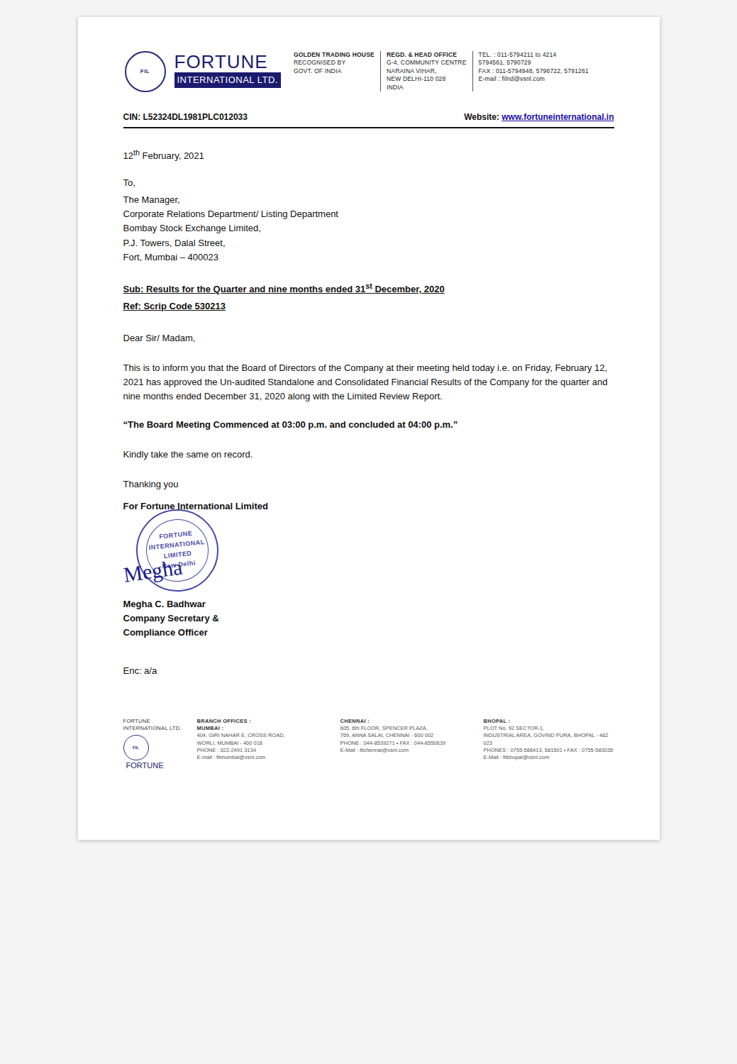FIL
FORTUNE
INTERNATIONAL LTD.
GOLDEN TRADING HOUSE
RECOGNISED BY
GOVT. OF INDIA
REGD. & HEAD OFFICE
G-4, COMMUNITY CENTRE
NARAINA VIHAR,
NEW DELHI-110 028
INDIA
TEL. : 011-5794211 to 4214
5794561, 5790729
FAX : 011-5794948, 5796722, 5791261
E-mail : filnd@vsnl.com
CIN: L52324DL1981PLC012033
Website: www.fortuneinternational.in
12th February, 2021
To,
The Manager,
Corporate Relations Department/ Listing Department
Bombay Stock Exchange Limited,
P.J. Towers, Dalal Street,
Fort, Mumbai – 400023
Sub: Results for the Quarter and nine months ended 31st December, 2020
Ref: Scrip Code 530213
Dear Sir/ Madam,
This is to inform you that the Board of Directors of the Company at their meeting held today i.e. on Friday, February 12, 2021 has approved the Un-audited Standalone and Consolidated Financial Results of the Company for the quarter and nine months ended December 31, 2020 along with the Limited Review Report.
“The Board Meeting Commenced at 03:00 p.m. and concluded at 04:00 p.m.”
Kindly take the same on record.
Thanking you
For Fortune International Limited
FORTUNE
INTERNATIONAL
LIMITED
New Delhi
Megha
Megha C. Badhwar
Company Secretary &
Compliance Officer
Enc: a/a
FORTUNE INTERNATIONAL LTD.
FIL FORTUNE
BRANCH OFFICES :
MUMBAI :
404, GIRI NAHAR E, CROSS ROAD,
WORLI, MUMBAI - 400 018
PHONE : 022-2491 3134
E-mail : filmumbai@vsnl.com
CHENNAI :
605, 6th FLOOR, SPENCER PLAZA,
769, ANNA SALAI, CHENNAI - 600 002
PHONE : 044-8539271 • FAX : 044-8550639
E-Mail : filchennai@vsnl.com
BHOPAL :
PLOT No. 92 SECTOR-1,
INDUSTRIAL AREA, GOVIND PURA, BHOPAL - 462 023
PHONES : 0755-586413, 581501 • FAX : 0755-583035
E-Mail : filbhopal@vsnl.com